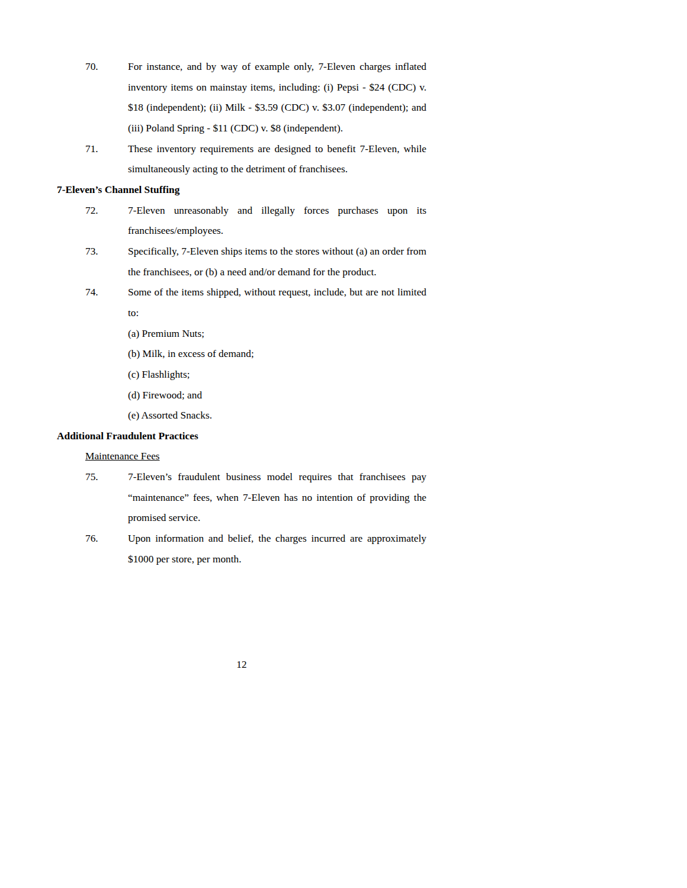70. For instance, and by way of example only, 7-Eleven charges inflated inventory items on mainstay items, including: (i) Pepsi - $24 (CDC) v. $18 (independent); (ii) Milk - $3.59 (CDC) v. $3.07 (independent); and (iii) Poland Spring - $11 (CDC) v. $8 (independent).
71. These inventory requirements are designed to benefit 7-Eleven, while simultaneously acting to the detriment of franchisees.
7-Eleven’s Channel Stuffing
72. 7-Eleven unreasonably and illegally forces purchases upon its franchisees/employees.
73. Specifically, 7-Eleven ships items to the stores without (a) an order from the franchisees, or (b) a need and/or demand for the product.
74. Some of the items shipped, without request, include, but are not limited to:
(a) Premium Nuts;
(b) Milk, in excess of demand;
(c) Flashlights;
(d) Firewood; and
(e) Assorted Snacks.
Additional Fraudulent Practices
Maintenance Fees
75. 7-Eleven’s fraudulent business model requires that franchisees pay “maintenance” fees, when 7-Eleven has no intention of providing the promised service.
76. Upon information and belief, the charges incurred are approximately $1000 per store, per month.
12